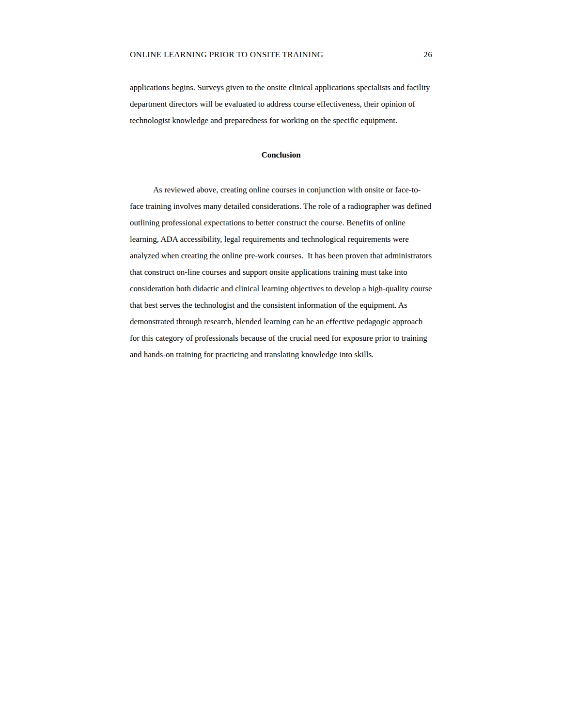Online Learning Prior to Onsite Training 26
applications begins. Surveys given to the onsite clinical applications specialists and facility department directors will be evaluated to address course effectiveness, their opinion of technologist knowledge and preparedness for working on the specific equipment.
Conclusion
As reviewed above, creating online courses in conjunction with onsite or face-to- face training involves many detailed considerations. The role of a radiographer was defined outlining professional expectations to better construct the course. Benefits of online learning, ADA accessibility, legal requirements and technological requirements were analyzed when creating the online pre-work courses. It has been proven that administrators that construct on-line courses and support onsite applications training must take into consideration both didactic and clinical learning objectives to develop a high-quality course that best serves the technologist and the consistent information of the equipment. As demonstrated through research, blended learning can be an effective pedagogic approach for this category of professionals because of the crucial need for exposure prior to training and hands-on training for practicing and translating knowledge into skills.